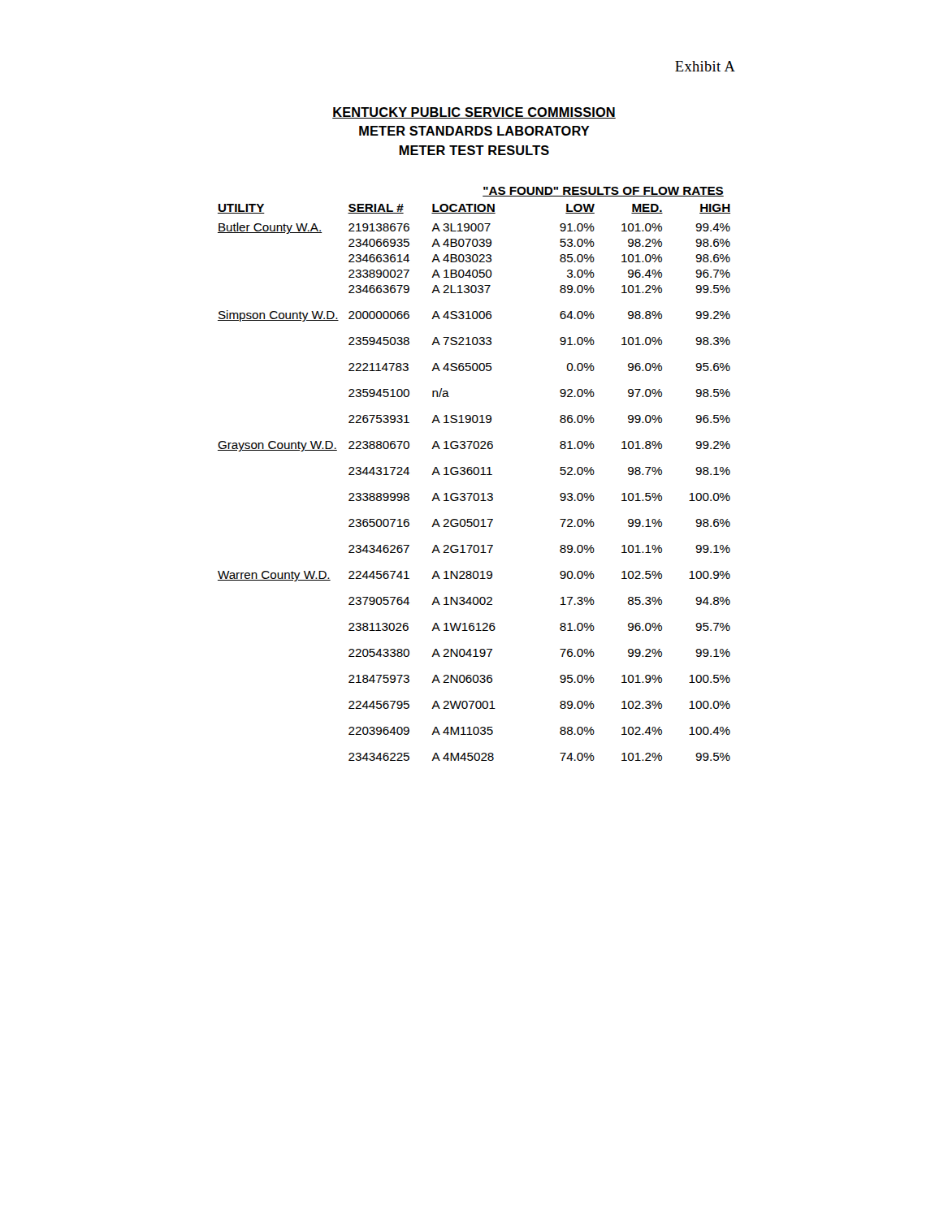Exhibit A
KENTUCKY PUBLIC SERVICE COMMISSION
METER STANDARDS LABORATORY
METER TEST RESULTS
"AS FOUND" RESULTS OF FLOW RATES
| UTILITY | SERIAL # | LOCATION | LOW | MED. | HIGH |
| --- | --- | --- | --- | --- | --- |
| Butler County W.A. | 219138676 | A 3L19007 | 91.0% | 101.0% | 99.4% |
| | 234066935 | A 4B07039 | 53.0% | 98.2% | 98.6% |
| | 234663614 | A 4B03023 | 85.0% | 101.0% | 98.6% |
| | 233890027 | A 1B04050 | 3.0% | 96.4% | 96.7% |
| | 234663679 | A 2L13037 | 89.0% | 101.2% | 99.5% |
| Simpson County W.D. | 200000066 | A 4S31006 | 64.0% | 98.8% | 99.2% |
| | 235945038 | A 7S21033 | 91.0% | 101.0% | 98.3% |
| | 222114783 | A 4S65005 | 0.0% | 96.0% | 95.6% |
| | 235945100 | n/a | 92.0% | 97.0% | 98.5% |
| | 226753931 | A 1S19019 | 86.0% | 99.0% | 96.5% |
| Grayson County W.D. | 223880670 | A 1G37026 | 81.0% | 101.8% | 99.2% |
| | 234431724 | A 1G36011 | 52.0% | 98.7% | 98.1% |
| | 233889998 | A 1G37013 | 93.0% | 101.5% | 100.0% |
| | 236500716 | A 2G05017 | 72.0% | 99.1% | 98.6% |
| | 234346267 | A 2G17017 | 89.0% | 101.1% | 99.1% |
| Warren County W.D. | 224456741 | A 1N28019 | 90.0% | 102.5% | 100.9% |
| | 237905764 | A 1N34002 | 17.3% | 85.3% | 94.8% |
| | 238113026 | A 1W16126 | 81.0% | 96.0% | 95.7% |
| | 220543380 | A 2N04197 | 76.0% | 99.2% | 99.1% |
| | 218475973 | A 2N06036 | 95.0% | 101.9% | 100.5% |
| | 224456795 | A 2W07001 | 89.0% | 102.3% | 100.0% |
| | 220396409 | A 4M11035 | 88.0% | 102.4% | 100.4% |
| | 234346225 | A 4M45028 | 74.0% | 101.2% | 99.5% |